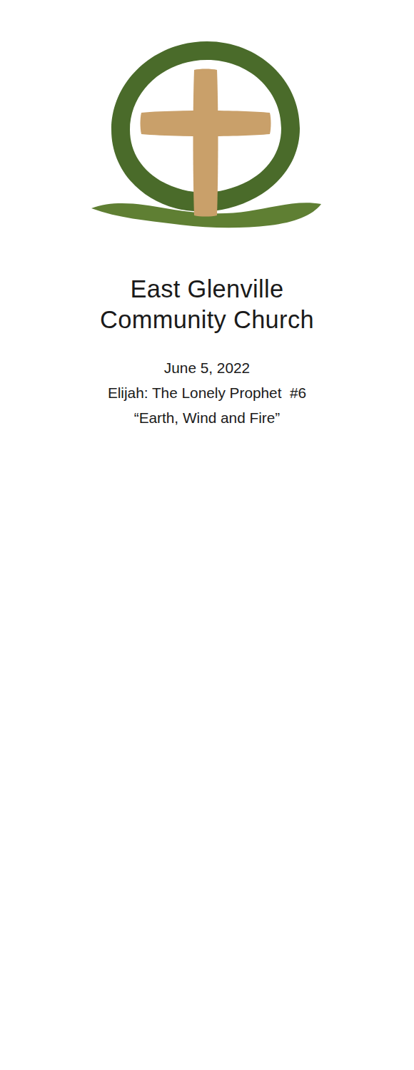East Glenville Community Church logo A green brush-painted circle encircling a tan cross, with a green brushstroke base beneath.
East Glenville Community Church
June 5, 2022
Elijah: The Lonely Prophet #6
“Earth, Wind and Fire”